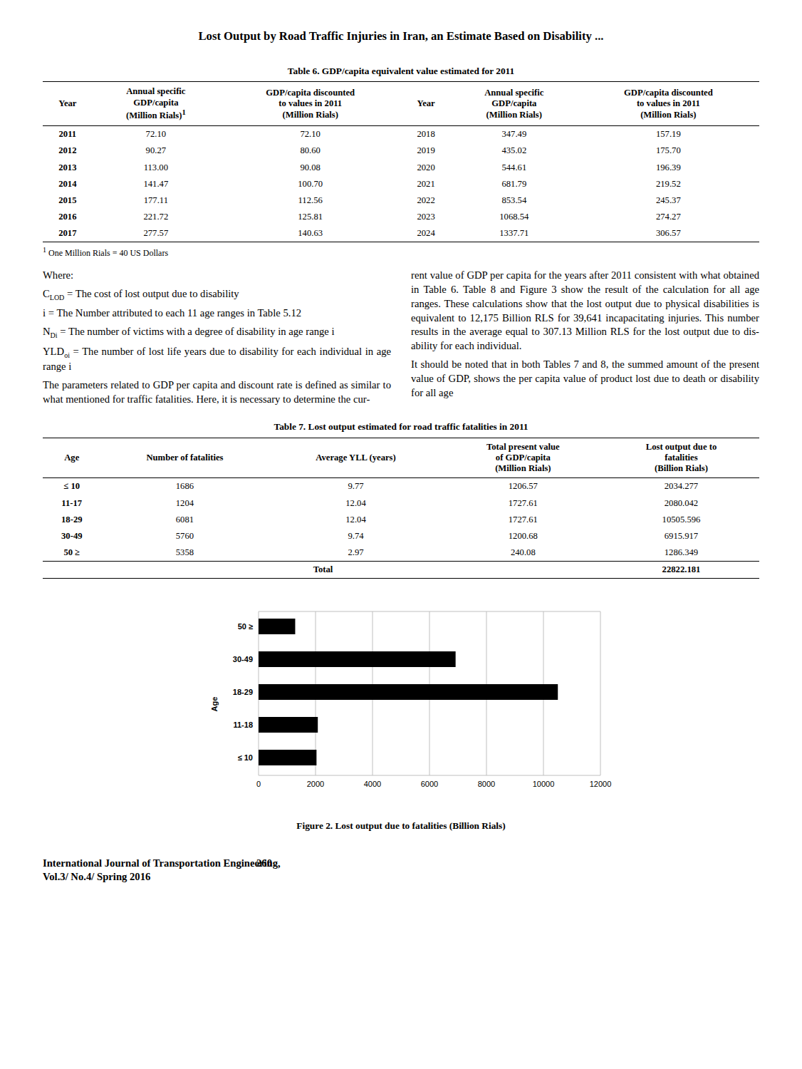Lost Output by Road Traffic Injuries in Iran, an Estimate Based on Disability ...
Table 6. GDP/capita equivalent value estimated for 2011
| Year | Annual specific GDP/capita (Million Rials) 1 | GDP/capita discounted to values in 2011 (Million Rials) | Year | Annual specific GDP/capita (Million Rials) | GDP/capita discounted to values in 2011 (Million Rials) |
| --- | --- | --- | --- | --- | --- |
| 2011 | 72.10 | 72.10 | 2018 | 347.49 | 157.19 |
| 2012 | 90.27 | 80.60 | 2019 | 435.02 | 175.70 |
| 2013 | 113.00 | 90.08 | 2020 | 544.61 | 196.39 |
| 2014 | 141.47 | 100.70 | 2021 | 681.79 | 219.52 |
| 2015 | 177.11 | 112.56 | 2022 | 853.54 | 245.37 |
| 2016 | 221.72 | 125.81 | 2023 | 1068.54 | 274.27 |
| 2017 | 277.57 | 140.63 | 2024 | 1337.71 | 306.57 |
1 One Million Rials = 40 US Dollars
Where:
CLOD = The cost of lost output due to disability
i = The Number attributed to each 11 age ranges in Table 5.12
NDi = The number of victims with a degree of disability in age range i
YLDoi = The number of lost life years due to disability for each individual in age range i
The parameters related to GDP per capita and discount rate is defined as similar to what mentioned for traffic fatalities. Here, it is necessary to determine the cur-
rent value of GDP per capita for the years after 2011 consistent with what obtained in Table 6. Table 8 and Figure 3 show the result of the calculation for all age ranges. These calculations show that the lost output due to physical disabilities is equivalent to 12,175 Billion RLS for 39,641 incapacitating injuries. This number results in the average equal to 307.13 Million RLS for the lost output due to disability for each individual.
It should be noted that in both Tables 7 and 8, the summed amount of the present value of GDP, shows the per capita value of product lost due to death or disability for all age
Table 7. Lost output estimated for road traffic fatalities in 2011
| Age | Number of fatalities | Average YLL (years) | Total present value of GDP/capita (Million Rials) | Lost output due to fatalities (Billion Rials) |
| --- | --- | --- | --- | --- |
| ≤ 10 | 1686 | 9.77 | 1206.57 | 2034.277 |
| 11-17 | 1204 | 12.04 | 1727.61 | 2080.042 |
| 18-29 | 6081 | 12.04 | 1727.61 | 10505.596 |
| 30-49 | 5760 | 9.74 | 1200.68 | 6915.917 |
| 50 ≥ | 5358 | 2.97 | 240.08 | 1286.349 |
| Total | 22822.181 |
50 ≥ 30-49 18-29 11-18 ≤ 10 0 2000 4000 6000 8000 10000 12000 Age
Figure 2. Lost output due to fatalities (Billion Rials)
International Journal of Transportation Engineering,
Vol.3/ No.4/ Spring 2016 260